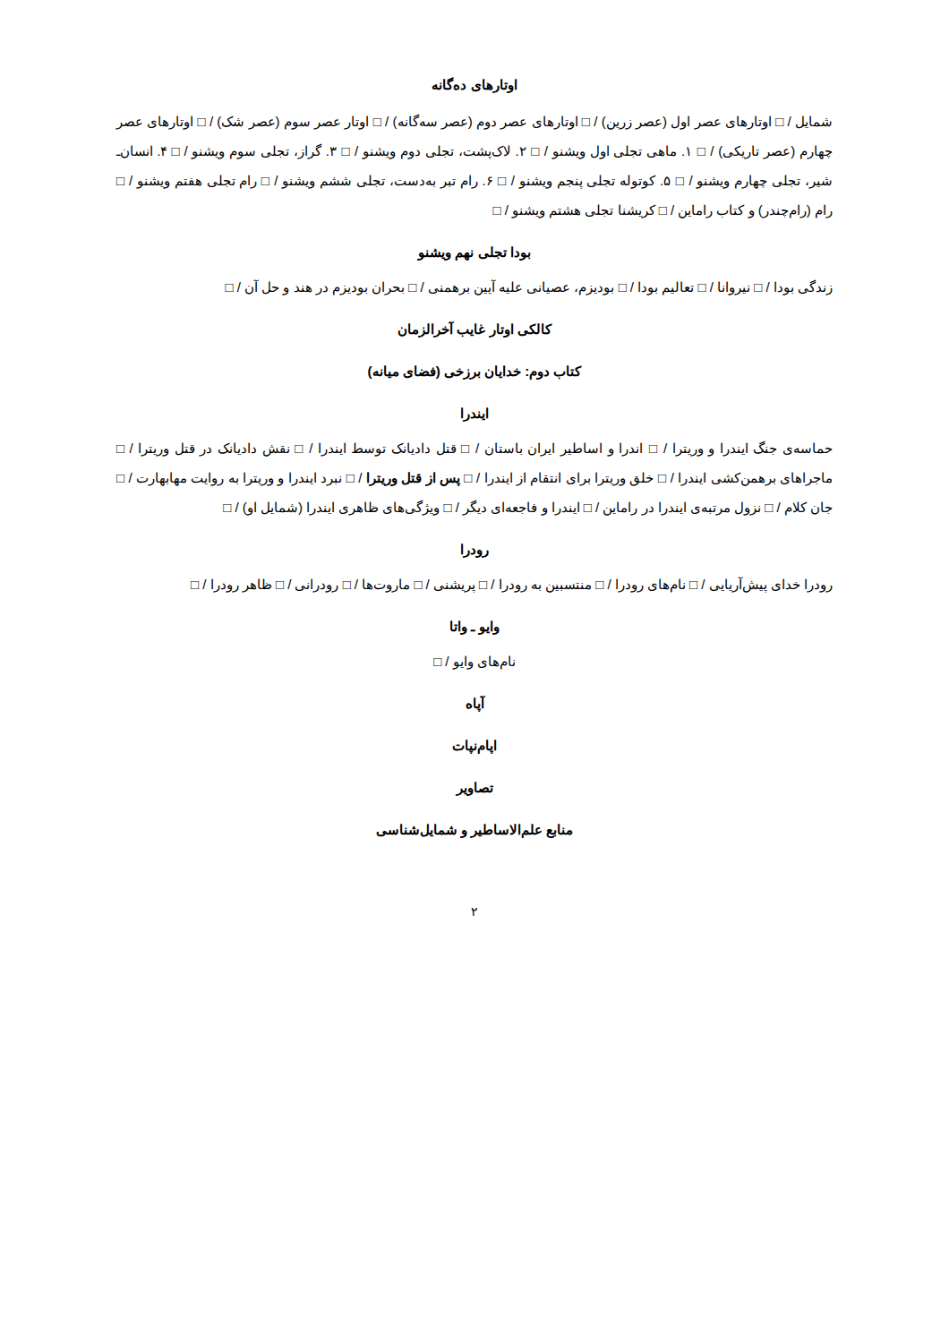اوتارهای ده‌گانه
شمایل / □ اوتارهای عصر اول (عصر زرین) / □ اوتارهای عصر دوم (عصر سه‌گانه) / □ اوتار عصر سوم (عصر شک) / □ اوتارهای عصر چهارم (عصر تاریکی) / □ ۱. ماهی تجلی اول ویشنو / □ ۲. لاک‌پشت، تجلی دوم ویشنو / □ ۳. گراز، تجلی سوم ویشنو / □ ۴. انسان‌ـ شیر، تجلی چهارم ویشنو / □ ۵. کوتوله تجلی پنجم ویشنو / □ ۶. رام تبر به‌دست، تجلی ششم ویشنو / □ رام تجلی هفتم ویشنو / □ رام (رام‌چندر) و کتاب راماین / □ کریشنا تجلی هشتم ویشنو / □
بودا تجلی نهم ویشنو
زندگی بودا / □ نیروانا / □ تعالیم بودا / □ بودیزم، عصیانی علیه آیین برهمنی / □ بحران بودیزم در هند و حل آن / □
کالکی اوتار غایب آخرالزمان
کتاب دوم: خدایان برزخی (فضای میانه)
ایندرا
حماسه‌ی جنگ ایندرا و وریترا / □ اندرا و اساطیر ایران باستان / □ قتل دادیانک توسط ایندرا / □ نقش دادیانک در قتل وریترا / □ ماجراهای برهمن‌کشی ایندرا / □ خلق وریترا برای انتقام از ایندرا / □ پس از قتل وریترا / □ نبرد ایندرا و وریترا به روایت مهابهارت / □ جان کلام / □ نزول مرتبه‌ی ایندرا در راماین / □ ایندرا و فاجعه‌ای دیگر / □ ویژگی‌های ظاهری ایندرا (شمایل او) / □
رودرا
رودرا خدای پیش‌آریایی / □ نام‌های رودرا / □ منتسبین به رودرا / □ پریشنی / □ ماروت‌ها / □ رودرانی / □ ظاهر رودرا / □
وایو ـ واتا
نام‌های وایو / □
آپاه
اپام‌نپات
تصاویر
منابع علم‌الاساطیر و شمایل‌شناسی
۲